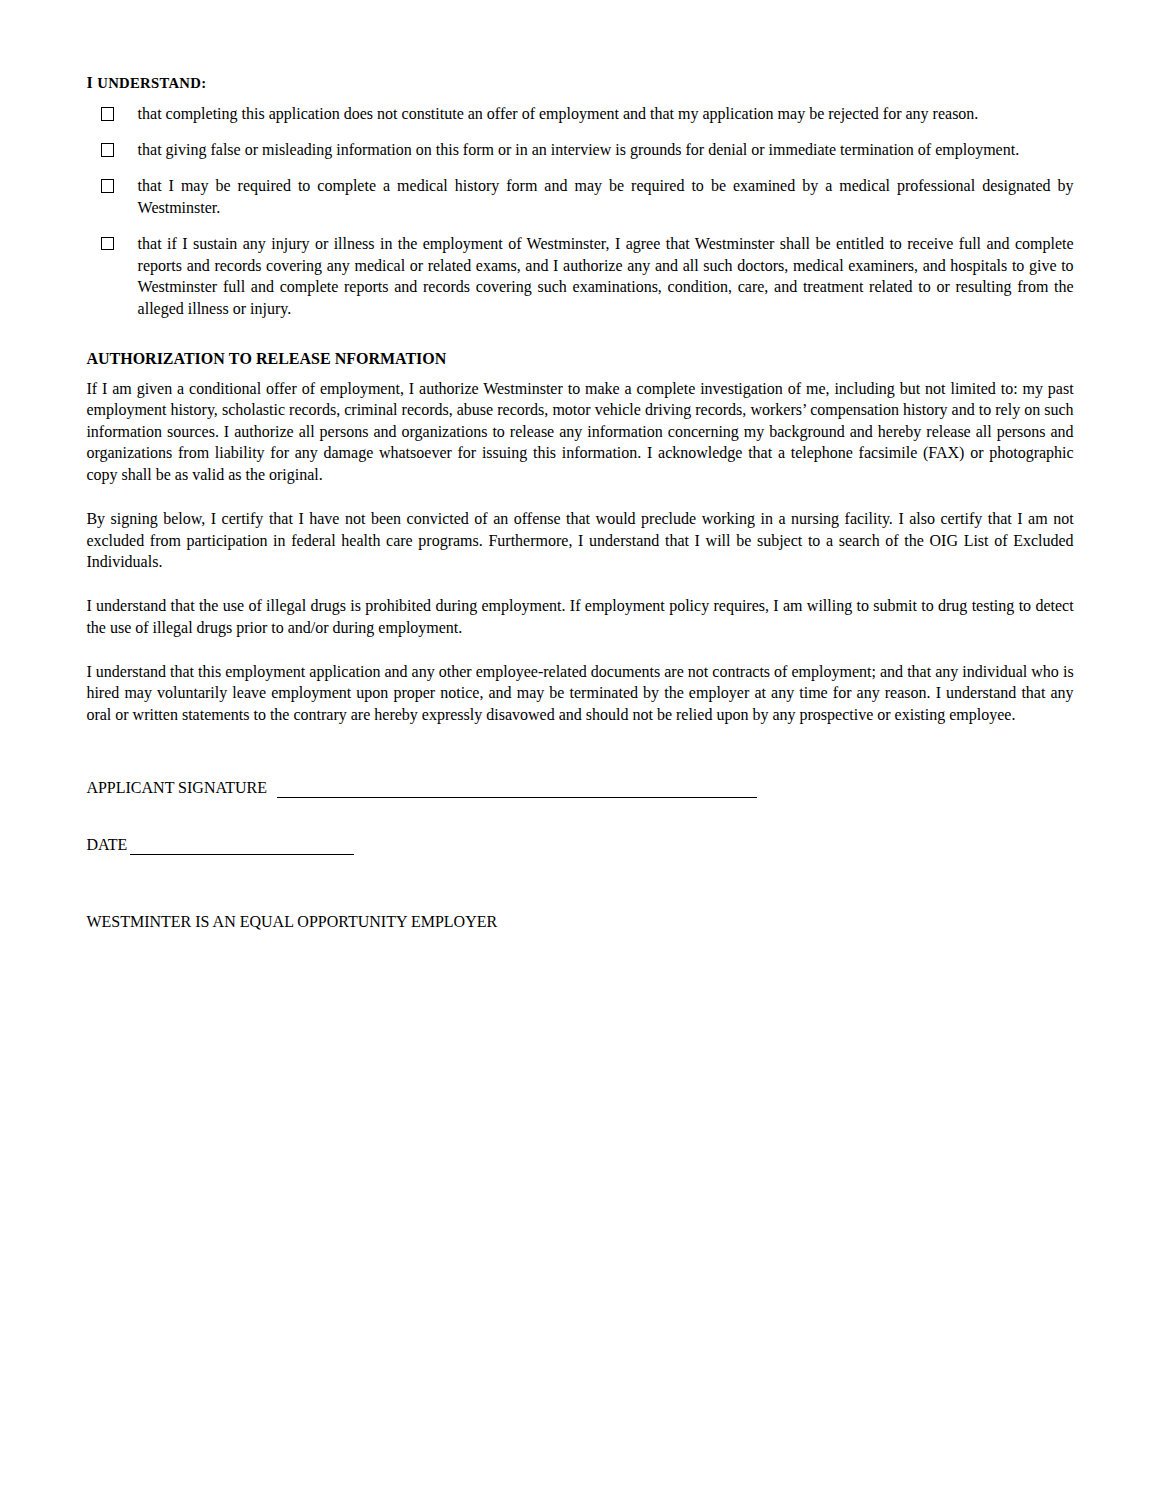I UNDERSTAND:
that completing this application does not constitute an offer of employment and that my application may be rejected for any reason.
that giving false or misleading information on this form or in an interview is grounds for denial or immediate termination of employment.
that I may be required to complete a medical history form and may be required to be examined by a medical professional designated by Westminster.
that if I sustain any injury or illness in the employment of Westminster, I agree that Westminster shall be entitled to receive full and complete reports and records covering any medical or related exams, and I authorize any and all such doctors, medical examiners, and hospitals to give to Westminster full and complete reports and records covering such examinations, condition, care, and treatment related to or resulting from the alleged illness or injury.
AUTHORIZATION TO RELEASE NFORMATION
If I am given a conditional offer of employment, I authorize Westminster to make a complete investigation of me, including but not limited to: my past employment history, scholastic records, criminal records, abuse records, motor vehicle driving records, workers’ compensation history and to rely on such information sources. I authorize all persons and organizations to release any information concerning my background and hereby release all persons and organizations from liability for any damage whatsoever for issuing this information. I acknowledge that a telephone facsimile (FAX) or photographic copy shall be as valid as the original.
By signing below, I certify that I have not been convicted of an offense that would preclude working in a nursing facility. I also certify that I am not excluded from participation in federal health care programs. Furthermore, I understand that I will be subject to a search of the OIG List of Excluded Individuals.
I understand that the use of illegal drugs is prohibited during employment. If employment policy requires, I am willing to submit to drug testing to detect the use of illegal drugs prior to and/or during employment.
I understand that this employment application and any other employee-related documents are not contracts of employment; and that any individual who is hired may voluntarily leave employment upon proper notice, and may be terminated by the employer at any time for any reason. I understand that any oral or written statements to the contrary are hereby expressly disavowed and should not be relied upon by any prospective or existing employee.
APPLICANT SIGNATURE
DATE
WESTMINTER IS AN EQUAL OPPORTUNITY EMPLOYER